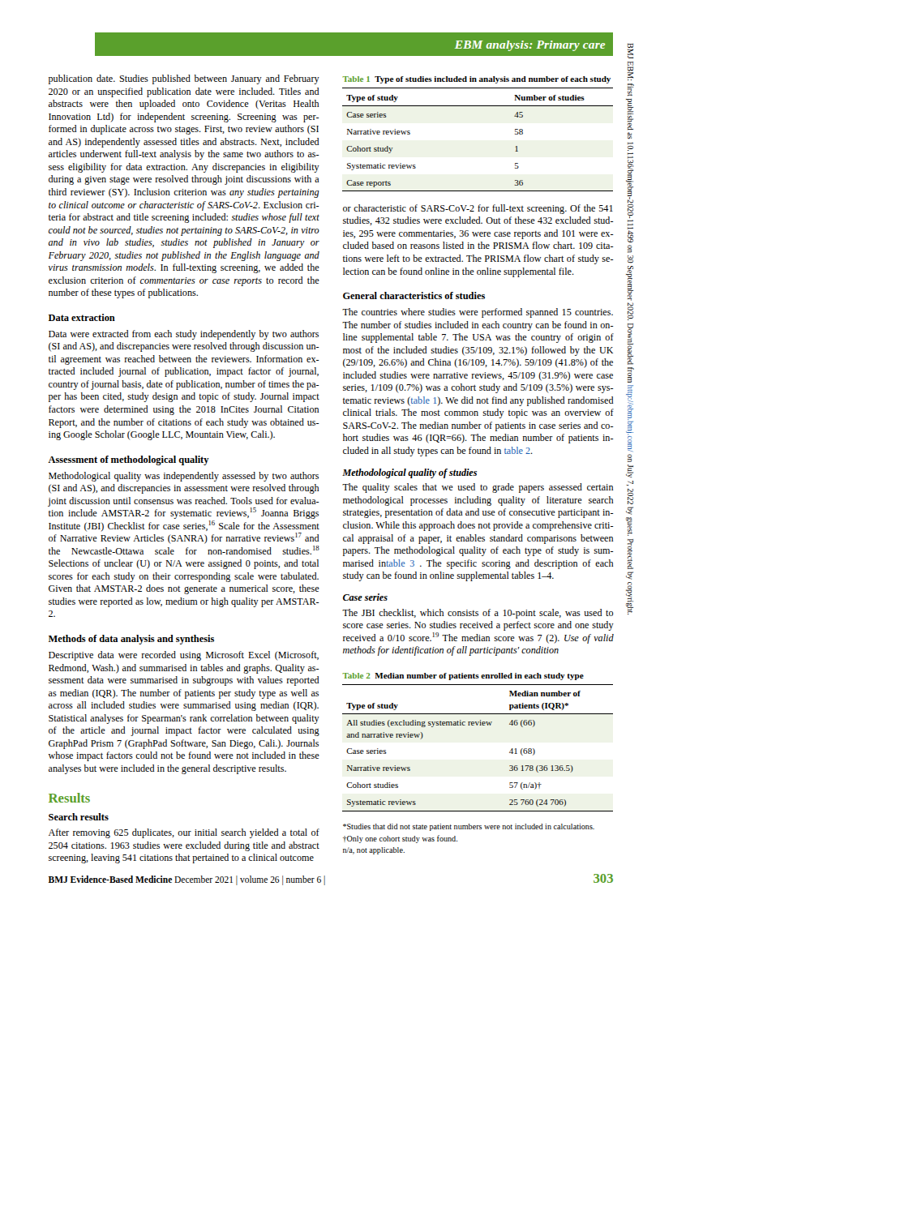EBM analysis: Primary care
publication date. Studies published between January and February 2020 or an unspecified publication date were included. Titles and abstracts were then uploaded onto Covidence (Veritas Health Innovation Ltd) for independent screening. Screening was performed in duplicate across two stages. First, two review authors (SI and AS) independently assessed titles and abstracts. Next, included articles underwent full-text analysis by the same two authors to assess eligibility for data extraction. Any discrepancies in eligibility during a given stage were resolved through joint discussions with a third reviewer (SY). Inclusion criterion was any studies pertaining to clinical outcome or characteristic of SARS-CoV-2. Exclusion criteria for abstract and title screening included: studies whose full text could not be sourced, studies not pertaining to SARS-CoV-2, in vitro and in vivo lab studies, studies not published in January or February 2020, studies not published in the English language and virus transmission models. In full-texting screening, we added the exclusion criterion of commentaries or case reports to record the number of these types of publications.
Data extraction
Data were extracted from each study independently by two authors (SI and AS), and discrepancies were resolved through discussion until agreement was reached between the reviewers. Information extracted included journal of publication, impact factor of journal, country of journal basis, date of publication, number of times the paper has been cited, study design and topic of study. Journal impact factors were determined using the 2018 InCites Journal Citation Report, and the number of citations of each study was obtained using Google Scholar (Google LLC, Mountain View, Cali.).
Assessment of methodological quality
Methodological quality was independently assessed by two authors (SI and AS), and discrepancies in assessment were resolved through joint discussion until consensus was reached. Tools used for evaluation include AMSTAR-2 for systematic reviews,15 Joanna Briggs Institute (JBI) Checklist for case series,16 Scale for the Assessment of Narrative Review Articles (SANRA) for narrative reviews17 and the Newcastle-Ottawa scale for non-randomised studies.18 Selections of unclear (U) or N/A were assigned 0 points, and total scores for each study on their corresponding scale were tabulated. Given that AMSTAR-2 does not generate a numerical score, these studies were reported as low, medium or high quality per AMSTAR-2.
Methods of data analysis and synthesis
Descriptive data were recorded using Microsoft Excel (Microsoft, Redmond, Wash.) and summarised in tables and graphs. Quality assessment data were summarised in subgroups with values reported as median (IQR). The number of patients per study type as well as across all included studies were summarised using median (IQR). Statistical analyses for Spearman's rank correlation between quality of the article and journal impact factor were calculated using GraphPad Prism 7 (GraphPad Software, San Diego, Cali.). Journals whose impact factors could not be found were not included in these analyses but were included in the general descriptive results.
Results
Search results
After removing 625 duplicates, our initial search yielded a total of 2504 citations. 1963 studies were excluded during title and abstract screening, leaving 541 citations that pertained to a clinical outcome
Table 1 Type of studies included in analysis and number of each study
| Type of study | Number of studies |
| --- | --- |
| Case series | 45 |
| Narrative reviews | 58 |
| Cohort study | 1 |
| Systematic reviews | 5 |
| Case reports | 36 |
or characteristic of SARS-CoV-2 for full-text screening. Of the 541 studies, 432 studies were excluded. Out of these 432 excluded studies, 295 were commentaries, 36 were case reports and 101 were excluded based on reasons listed in the PRISMA flow chart. 109 citations were left to be extracted. The PRISMA flow chart of study selection can be found online in the online supplemental file.
General characteristics of studies
The countries where studies were performed spanned 15 countries. The number of studies included in each country can be found in online supplemental table 7. The USA was the country of origin of most of the included studies (35/109, 32.1%) followed by the UK (29/109, 26.6%) and China (16/109, 14.7%). 59/109 (41.8%) of the included studies were narrative reviews, 45/109 (31.9%) were case series, 1/109 (0.7%) was a cohort study and 5/109 (3.5%) were systematic reviews (table 1). We did not find any published randomised clinical trials. The most common study topic was an overview of SARS-CoV-2. The median number of patients in case series and cohort studies was 46 (IQR=66). The median number of patients included in all study types can be found in table 2.
Methodological quality of studies
The quality scales that we used to grade papers assessed certain methodological processes including quality of literature search strategies, presentation of data and use of consecutive participant inclusion. While this approach does not provide a comprehensive critical appraisal of a paper, it enables standard comparisons between papers. The methodological quality of each type of study is summarised intable 3 . The specific scoring and description of each study can be found in online supplemental tables 1–4.
Case series
The JBI checklist, which consists of a 10-point scale, was used to score case series. No studies received a perfect score and one study received a 0/10 score.19 The median score was 7 (2). Use of valid methods for identification of all participants' condition
Table 2 Median number of patients enrolled in each study type
| Type of study | Median number of patients (IQR)* |
| --- | --- |
| All studies (excluding systematic review and narrative review) | 46 (66) |
| Case series | 41 (68) |
| Narrative reviews | 36 178 (36 136.5) |
| Cohort studies | 57 (n/a)† |
| Systematic reviews | 25 760 (24 706) |
*Studies that did not state patient numbers were not included in calculations.
†Only one cohort study was found.
n/a, not applicable.
BMJ Evidence-Based Medicine December 2021 | volume 26 | number 6 |
303
BMJ EBM: first published as 10.1136/bmjebm-2020-111499 on 30 September 2020. Downloaded from http://ebm.bmj.com/ on July 7, 2022 by guest. Protected by copyright.